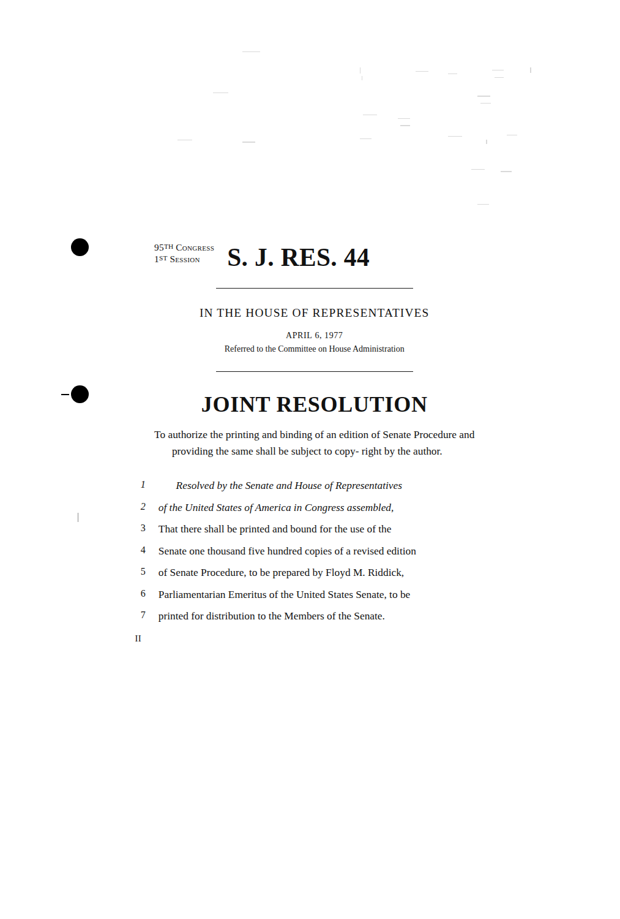95TH Congress
1ST Session
S. J. RES. 44
IN THE HOUSE OF REPRESENTATIVES
APRIL 6, 1977
Referred to the Committee on House Administration
JOINT RESOLUTION
To authorize the printing and binding of an edition of Senate Procedure and providing the same shall be subject to copy- right by the author.
Resolved by the Senate and House of Representatives
of the United States of America in Congress assembled,
That there shall be printed and bound for the use of the
Senate one thousand five hundred copies of a revised edition
of Senate Procedure, to be prepared by Floyd M. Riddick,
Parliamentarian Emeritus of the United States Senate, to be
printed for distribution to the Members of the Senate.
II